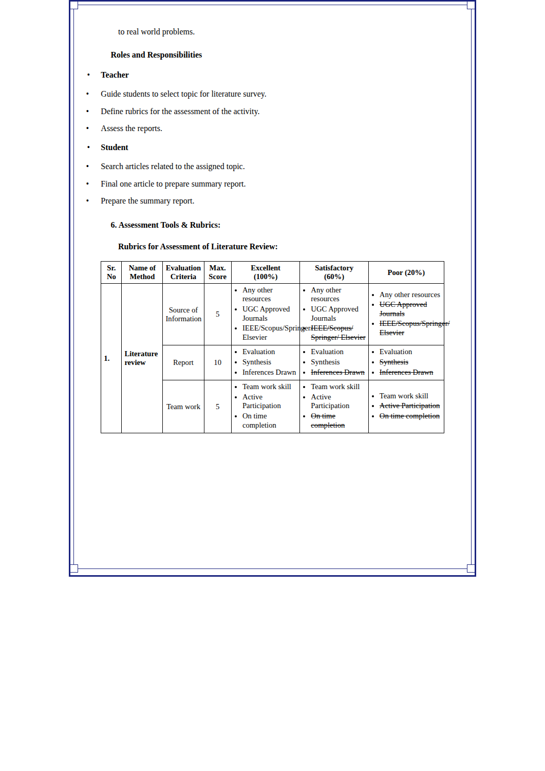to real world problems.
Roles and Responsibilities
Teacher
Guide students to select topic for literature survey.
Define rubrics for the assessment of the activity.
Assess the reports.
Student
Search articles related to the assigned topic.
Final one article to prepare summary report.
Prepare the summary report.
6. Assessment Tools & Rubrics:
Rubrics for Assessment of Literature Review:
| Sr. No | Name of Method | Evaluation Criteria | Max. Score | Excellent (100%) | Satisfactory (60%) | Poor (20%) |
| --- | --- | --- | --- | --- | --- | --- |
| 1. | Literature review | Source of Information | 5 | Any other resources UGC Approved Journals IEEE/Scopus/Springer/ Elsevier | Any other resources UGC Approved Journals IEEE/Scopus/ Springer/ Elsevier | Any other resources UGC Approved Journals IEEE/Scopus/Springer/ Elsevier |
| Report | 10 | Evaluation Synthesis Inferences Drawn | Evaluation Synthesis Inferences Drawn | Evaluation Synthesis Inferences Drawn |
| Team work | 5 | Team work skill Active Participation On time completion | Team work skill Active Participation On time completion | Team work skill Active Participation On time completion |